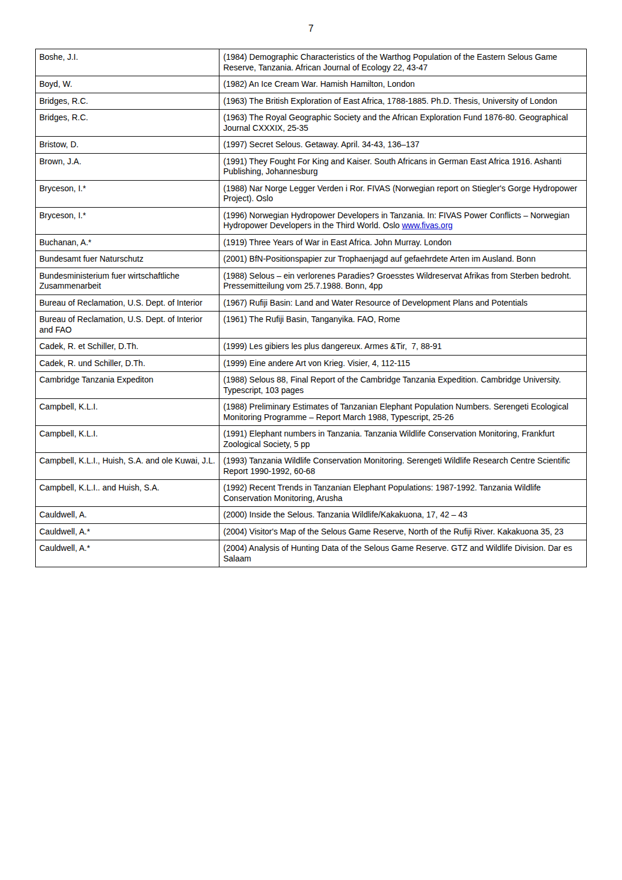7
| Boshe, J.I. | (1984) Demographic Characteristics of the Warthog Population of the Eastern Selous Game Reserve, Tanzania. African Journal of Ecology 22, 43-47 |
| Boyd, W. | (1982) An Ice Cream War. Hamish Hamilton, London |
| Bridges, R.C. | (1963) The British Exploration of East Africa, 1788-1885. Ph.D. Thesis, University of London |
| Bridges, R.C. | (1963) The Royal Geographic Society and the African Exploration Fund 1876-80. Geographical Journal CXXXIX, 25-35 |
| Bristow, D. | (1997) Secret Selous. Getaway. April. 34-43, 136–137 |
| Brown, J.A. | (1991) They Fought For King and Kaiser. South Africans in German East Africa 1916. Ashanti Publishing, Johannesburg |
| Bryceson, I.* | (1988) Nar Norge Legger Verden i Ror. FIVAS (Norwegian report on Stiegler's Gorge Hydropower Project). Oslo |
| Bryceson, I.* | (1996) Norwegian Hydropower Developers in Tanzania. In: FIVAS Power Conflicts – Norwegian Hydropower Developers in the Third World. Oslo www.fivas.org |
| Buchanan, A.* | (1919) Three Years of War in East Africa. John Murray. London |
| Bundesamt fuer Naturschutz | (2001) BfN-Positionspapier zur Trophaenjagd auf gefaehrdete Arten im Ausland. Bonn |
| Bundesministerium fuer wirtschaftliche Zusammenarbeit | (1988) Selous – ein verlorenes Paradies? Groesstes Wildreservat Afrikas from Sterben bedroht. Pressemitteilung vom 25.7.1988. Bonn, 4pp |
| Bureau of Reclamation, U.S. Dept. of Interior | (1967) Rufiji Basin: Land and Water Resource of Development Plans and Potentials |
| Bureau of Reclamation, U.S. Dept. of Interior and FAO | (1961) The Rufiji Basin, Tanganyika. FAO, Rome |
| Cadek, R. et Schiller, D.Th. | (1999) Les gibiers les plus dangereux. Armes &Tir, 7, 88-91 |
| Cadek, R. und Schiller, D.Th. | (1999) Eine andere Art von Krieg. Visier, 4, 112-115 |
| Cambridge Tanzania Expediton | (1988) Selous 88, Final Report of the Cambridge Tanzania Expedition. Cambridge University. Typescript, 103 pages |
| Campbell, K.L.I. | (1988) Preliminary Estimates of Tanzanian Elephant Population Numbers. Serengeti Ecological Monitoring Programme – Report March 1988, Typescript, 25-26 |
| Campbell, K.L.I. | (1991) Elephant numbers in Tanzania. Tanzania Wildlife Conservation Monitoring, Frankfurt Zoological Society, 5 pp |
| Campbell, K.L.I., Huish, S.A. and ole Kuwai, J.L. | (1993) Tanzania Wildlife Conservation Monitoring. Serengeti Wildlife Research Centre Scientific Report 1990-1992, 60-68 |
| Campbell, K.L.I.. and Huish, S.A. | (1992) Recent Trends in Tanzanian Elephant Populations: 1987-1992. Tanzania Wildlife Conservation Monitoring, Arusha |
| Cauldwell, A. | (2000) Inside the Selous. Tanzania Wildlife/Kakakuona, 17, 42 – 43 |
| Cauldwell, A.* | (2004) Visitor's Map of the Selous Game Reserve, North of the Rufiji River. Kakakuona 35, 23 |
| Cauldwell, A.* | (2004) Analysis of Hunting Data of the Selous Game Reserve. GTZ and Wildlife Division. Dar es Salaam |